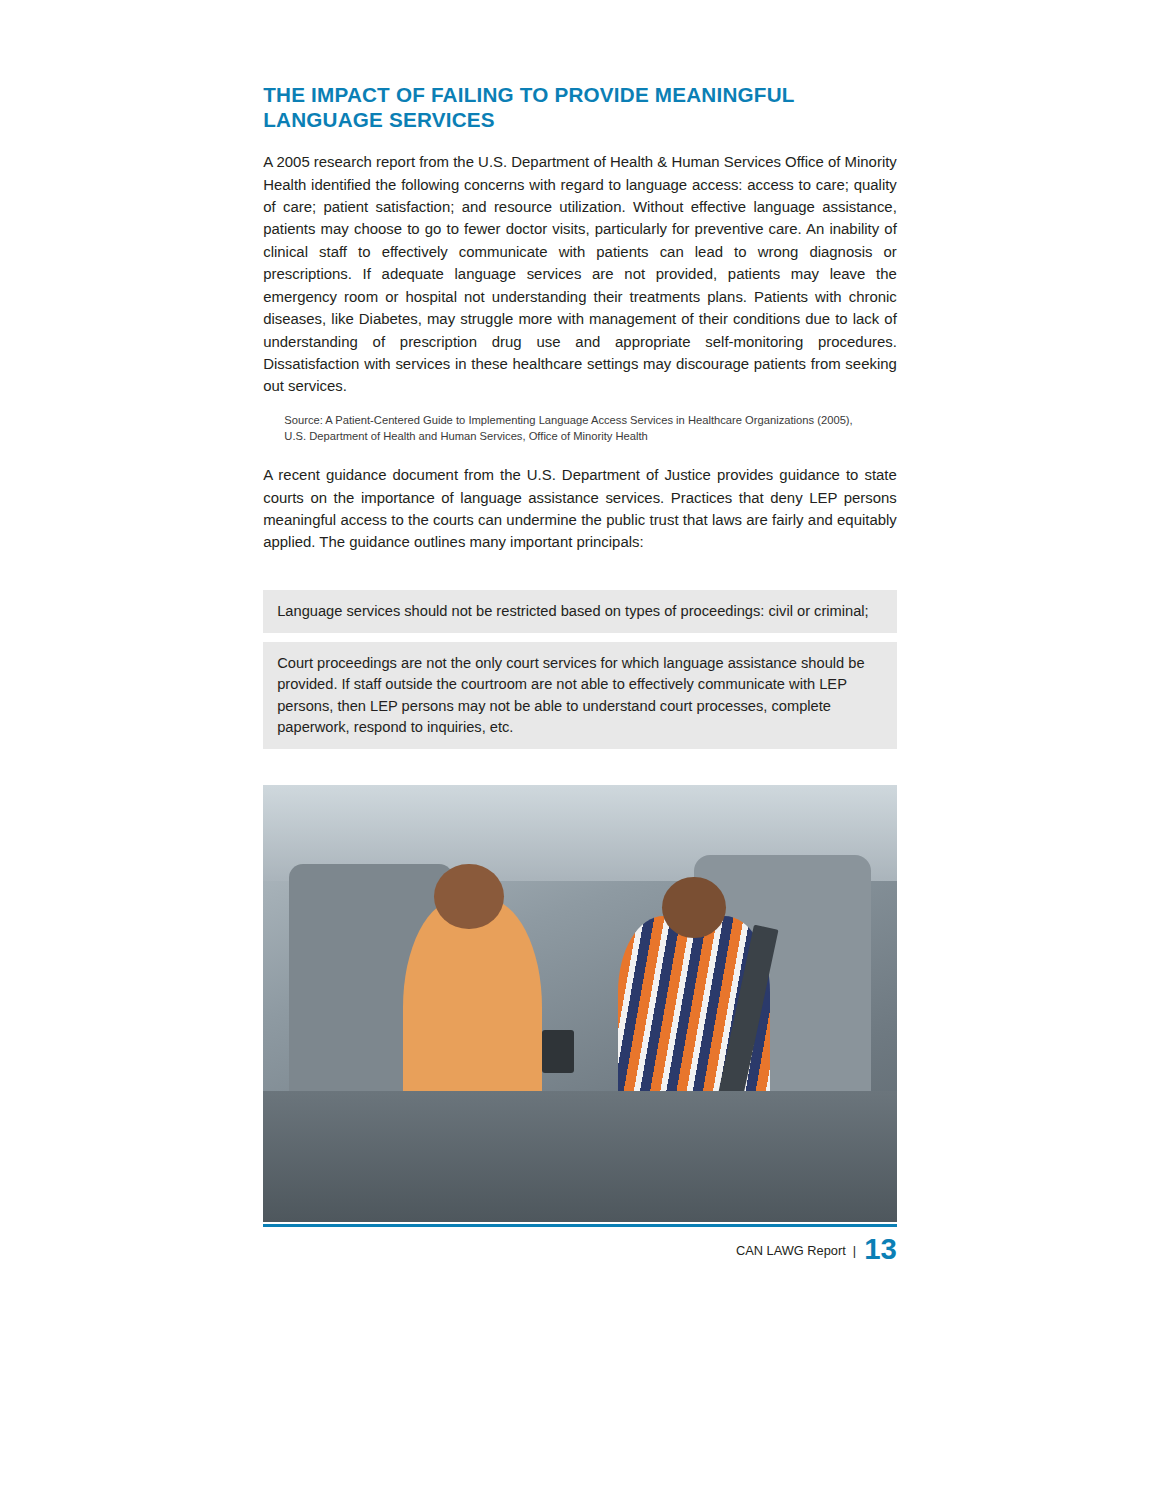The Impact of Failing to Provide Meaningful
Language Services
A 2005 research report from the U.S. Department of Health & Human Services Office of Minority Health identified the following concerns with regard to language access: access to care; quality of care; patient satisfaction; and resource utilization. Without effective language assistance, patients may choose to go to fewer doctor visits, particularly for preventive care. An inability of clinical staff to effectively communicate with patients can lead to wrong diagnosis or prescriptions. If adequate language services are not provided, patients may leave the emergency room or hospital not understanding their treatments plans. Patients with chronic diseases, like Diabetes, may struggle more with management of their conditions due to lack of understanding of prescription drug use and appropriate self-monitoring procedures. Dissatisfaction with services in these healthcare settings may discourage patients from seeking out services.
Source: A Patient-Centered Guide to Implementing Language Access Services in Healthcare Organizations (2005),
U.S. Department of Health and Human Services, Office of Minority Health
A recent guidance document from the U.S. Department of Justice provides guidance to state courts on the importance of language assistance services. Practices that deny LEP persons meaningful access to the courts can undermine the public trust that laws are fairly and equitably applied. The guidance outlines many important principals:
Language services should not be restricted based on types of proceedings: civil or criminal;
Court proceedings are not the only court services for which language assistance should be provided. If staff outside the courtroom are not able to effectively communicate with LEP persons, then LEP persons may not be able to understand court processes, complete paperwork, respond to inquiries, etc.
CAN LAWG Report | 13